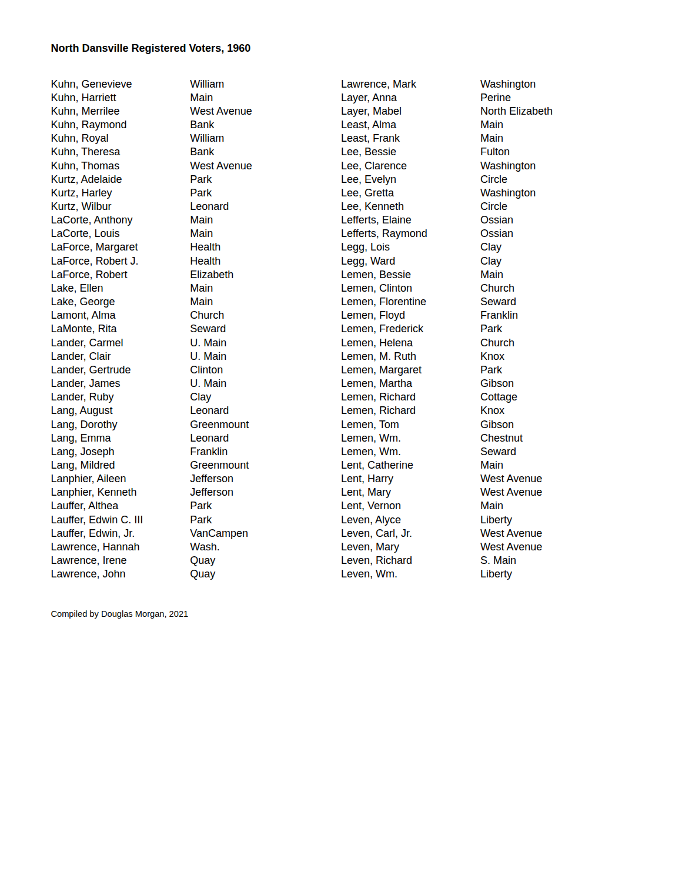North Dansville Registered Voters, 1960
| Kuhn, Genevieve | William | Lawrence, Mark | Washington |
| Kuhn, Harriett | Main | Layer, Anna | Perine |
| Kuhn, Merrilee | West Avenue | Layer, Mabel | North Elizabeth |
| Kuhn, Raymond | Bank | Least, Alma | Main |
| Kuhn, Royal | William | Least, Frank | Main |
| Kuhn, Theresa | Bank | Lee, Bessie | Fulton |
| Kuhn, Thomas | West Avenue | Lee, Clarence | Washington |
| Kurtz, Adelaide | Park | Lee, Evelyn | Circle |
| Kurtz, Harley | Park | Lee, Gretta | Washington |
| Kurtz, Wilbur | Leonard | Lee, Kenneth | Circle |
| LaCorte, Anthony | Main | Lefferts, Elaine | Ossian |
| LaCorte, Louis | Main | Lefferts, Raymond | Ossian |
| LaForce, Margaret | Health | Legg, Lois | Clay |
| LaForce, Robert J. | Health | Legg, Ward | Clay |
| LaForce, Robert | Elizabeth | Lemen, Bessie | Main |
| Lake, Ellen | Main | Lemen, Clinton | Church |
| Lake, George | Main | Lemen, Florentine | Seward |
| Lamont, Alma | Church | Lemen, Floyd | Franklin |
| LaMonte, Rita | Seward | Lemen, Frederick | Park |
| Lander, Carmel | U. Main | Lemen, Helena | Church |
| Lander, Clair | U. Main | Lemen, M. Ruth | Knox |
| Lander, Gertrude | Clinton | Lemen, Margaret | Park |
| Lander, James | U. Main | Lemen, Martha | Gibson |
| Lander, Ruby | Clay | Lemen, Richard | Cottage |
| Lang, August | Leonard | Lemen, Richard | Knox |
| Lang, Dorothy | Greenmount | Lemen, Tom | Gibson |
| Lang, Emma | Leonard | Lemen, Wm. | Chestnut |
| Lang, Joseph | Franklin | Lemen, Wm. | Seward |
| Lang, Mildred | Greenmount | Lent, Catherine | Main |
| Lanphier, Aileen | Jefferson | Lent, Harry | West Avenue |
| Lanphier, Kenneth | Jefferson | Lent, Mary | West Avenue |
| Lauffer, Althea | Park | Lent, Vernon | Main |
| Lauffer, Edwin C. III | Park | Leven, Alyce | Liberty |
| Lauffer, Edwin, Jr. | VanCampen | Leven, Carl, Jr. | West Avenue |
| Lawrence, Hannah | Wash. | Leven, Mary | West Avenue |
| Lawrence, Irene | Quay | Leven, Richard | S. Main |
| Lawrence, John | Quay | Leven, Wm. | Liberty |
Compiled by Douglas Morgan, 2021